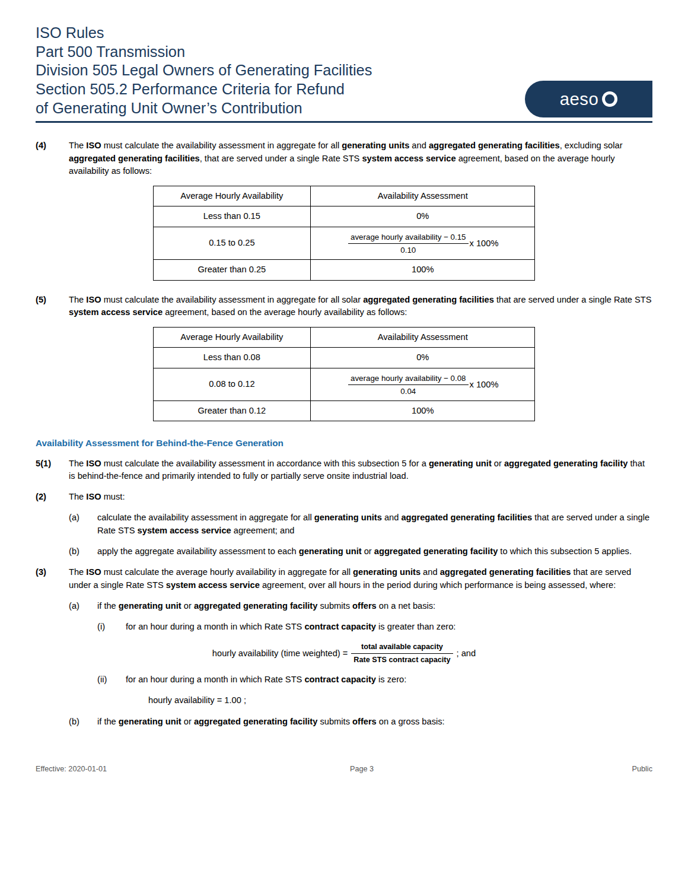ISO Rules
Part 500 Transmission
Division 505 Legal Owners of Generating Facilities
Section 505.2 Performance Criteria for Refund
of Generating Unit Owner’s Contribution
aeso
(4) The ISO must calculate the availability assessment in aggregate for all generating units and aggregated generating facilities, excluding solar aggregated generating facilities, that are served under a single Rate STS system access service agreement, based on the average hourly availability as follows:
| Average Hourly Availability | Availability Assessment |
| --- | --- |
| Less than 0.15 | 0% |
| 0.15 to 0.25 | average hourly availability − 0.15 0.10 x 100% |
| Greater than 0.25 | 100% |
(5) The ISO must calculate the availability assessment in aggregate for all solar aggregated generating facilities that are served under a single Rate STS system access service agreement, based on the average hourly availability as follows:
| Average Hourly Availability | Availability Assessment |
| --- | --- |
| Less than 0.08 | 0% |
| 0.08 to 0.12 | average hourly availability − 0.08 0.04 x 100% |
| Greater than 0.12 | 100% |
Availability Assessment for Behind-the-Fence Generation
5(1) The ISO must calculate the availability assessment in accordance with this subsection 5 for a generating unit or aggregated generating facility that is behind-the-fence and primarily intended to fully or partially serve onsite industrial load.
(2) The ISO must:
(a) calculate the availability assessment in aggregate for all generating units and aggregated generating facilities that are served under a single Rate STS system access service agreement; and
(b) apply the aggregate availability assessment to each generating unit or aggregated generating facility to which this subsection 5 applies.
(3) The ISO must calculate the average hourly availability in aggregate for all generating units and aggregated generating facilities that are served under a single Rate STS system access service agreement, over all hours in the period during which performance is being assessed, where:
(a) if the generating unit or aggregated generating facility submits offers on a net basis:
(i) for an hour during a month in which Rate STS contract capacity is greater than zero:
hourly availability (time weighted) = total available capacity Rate STS contract capacity ; and
(ii) for an hour during a month in which Rate STS contract capacity is zero:
hourly availability = 1.00 ;
(b) if the generating unit or aggregated generating facility submits offers on a gross basis:
Effective: 2020-01-01
Page 3
Public